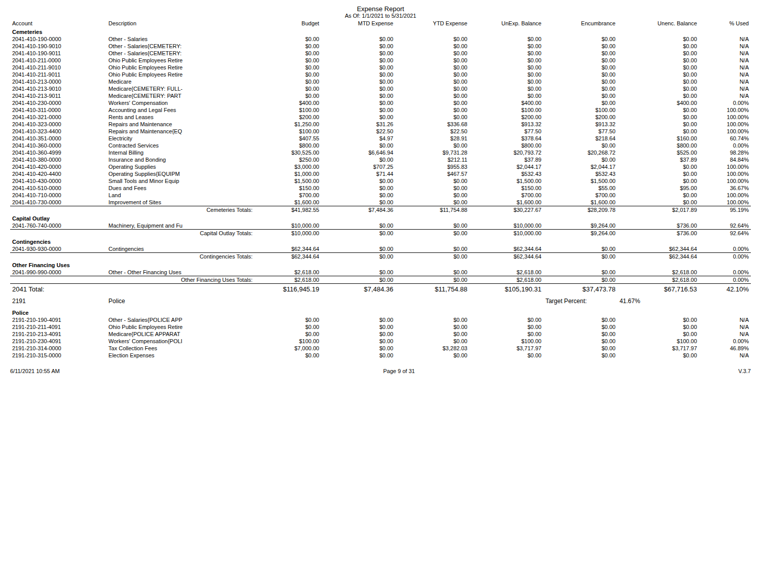Expense Report
As Of: 1/1/2021 to 5/31/2021
| Account | Description | Budget | MTD Expense | YTD Expense | UnExp. Balance | Encumbrance | Unenc. Balance | % Used |
| --- | --- | --- | --- | --- | --- | --- | --- | --- |
| Cemeteries |
| 2041-410-190-0000 | Other - Salaries | $0.00 | $0.00 | $0.00 | $0.00 | $0.00 | $0.00 | N/A |
| 2041-410-190-9010 | Other - Salaries{CEMETERY: | $0.00 | $0.00 | $0.00 | $0.00 | $0.00 | $0.00 | N/A |
| 2041-410-190-9011 | Other - Salaries{CEMETERY: | $0.00 | $0.00 | $0.00 | $0.00 | $0.00 | $0.00 | N/A |
| 2041-410-211-0000 | Ohio Public Employees Retire | $0.00 | $0.00 | $0.00 | $0.00 | $0.00 | $0.00 | N/A |
| 2041-410-211-9010 | Ohio Public Employees Retire | $0.00 | $0.00 | $0.00 | $0.00 | $0.00 | $0.00 | N/A |
| 2041-410-211-9011 | Ohio Public Employees Retire | $0.00 | $0.00 | $0.00 | $0.00 | $0.00 | $0.00 | N/A |
| 2041-410-213-0000 | Medicare | $0.00 | $0.00 | $0.00 | $0.00 | $0.00 | $0.00 | N/A |
| 2041-410-213-9010 | Medicare{CEMETERY: FULL- | $0.00 | $0.00 | $0.00 | $0.00 | $0.00 | $0.00 | N/A |
| 2041-410-213-9011 | Medicare{CEMETERY: PART | $0.00 | $0.00 | $0.00 | $0.00 | $0.00 | $0.00 | N/A |
| 2041-410-230-0000 | Workers' Compensation | $400.00 | $0.00 | $0.00 | $400.00 | $0.00 | $400.00 | 0.00% |
| 2041-410-311-0000 | Accounting and Legal Fees | $100.00 | $0.00 | $0.00 | $100.00 | $100.00 | $0.00 | 100.00% |
| 2041-410-321-0000 | Rents and Leases | $200.00 | $0.00 | $0.00 | $200.00 | $200.00 | $0.00 | 100.00% |
| 2041-410-323-0000 | Repairs and Maintenance | $1,250.00 | $31.26 | $336.68 | $913.32 | $913.32 | $0.00 | 100.00% |
| 2041-410-323-4400 | Repairs and Maintenance{EQ | $100.00 | $22.50 | $22.50 | $77.50 | $77.50 | $0.00 | 100.00% |
| 2041-410-351-0000 | Electricity | $407.55 | $4.97 | $28.91 | $378.64 | $218.64 | $160.00 | 60.74% |
| 2041-410-360-0000 | Contracted Services | $800.00 | $0.00 | $0.00 | $800.00 | $0.00 | $800.00 | 0.00% |
| 2041-410-360-4999 | Internal Billing | $30,525.00 | $6,646.94 | $9,731.28 | $20,793.72 | $20,268.72 | $525.00 | 98.28% |
| 2041-410-380-0000 | Insurance and Bonding | $250.00 | $0.00 | $212.11 | $37.89 | $0.00 | $37.89 | 84.84% |
| 2041-410-420-0000 | Operating Supplies | $3,000.00 | $707.25 | $955.83 | $2,044.17 | $2,044.17 | $0.00 | 100.00% |
| 2041-410-420-4400 | Operating Supplies{EQUIPM | $1,000.00 | $71.44 | $467.57 | $532.43 | $532.43 | $0.00 | 100.00% |
| 2041-410-430-0000 | Small Tools and Minor Equip | $1,500.00 | $0.00 | $0.00 | $1,500.00 | $1,500.00 | $0.00 | 100.00% |
| 2041-410-510-0000 | Dues and Fees | $150.00 | $0.00 | $0.00 | $150.00 | $55.00 | $95.00 | 36.67% |
| 2041-410-710-0000 | Land | $700.00 | $0.00 | $0.00 | $700.00 | $700.00 | $0.00 | 100.00% |
| 2041-410-730-0000 | Improvement of Sites | $1,600.00 | $0.00 | $0.00 | $1,600.00 | $1,600.00 | $0.00 | 100.00% |
| | Cemeteries Totals: | $41,982.55 | $7,484.36 | $11,754.88 | $30,227.67 | $28,209.78 | $2,017.89 | 95.19% |
| Capital Outlay |
| 2041-760-740-0000 | Machinery, Equipment and Fu | $10,000.00 | $0.00 | $0.00 | $10,000.00 | $9,264.00 | $736.00 | 92.64% |
| | Capital Outlay Totals: | $10,000.00 | $0.00 | $0.00 | $10,000.00 | $9,264.00 | $736.00 | 92.64% |
| Contingencies |
| 2041-930-930-0000 | Contingencies | $62,344.64 | $0.00 | $0.00 | $62,344.64 | $0.00 | $62,344.64 | 0.00% |
| | Contingencies Totals: | $62,344.64 | $0.00 | $0.00 | $62,344.64 | $0.00 | $62,344.64 | 0.00% |
| Other Financing Uses |
| 2041-990-990-0000 | Other - Other Financing Uses | $2,618.00 | $0.00 | $0.00 | $2,618.00 | $0.00 | $2,618.00 | 0.00% |
| | Other Financing Uses Totals: | $2,618.00 | $0.00 | $0.00 | $2,618.00 | $0.00 | $2,618.00 | 0.00% |
| 2041 Total: | | $116,945.19 | $7,484.36 | $11,754.88 | $105,190.31 | $37,473.78 | $67,716.53 | 42.10% |
| 2191 | Police | | | | | Target Percent: | 41.67% | |
| Police |
| 2191-210-190-4091 | Other - Salaries{POLICE APP | $0.00 | $0.00 | $0.00 | $0.00 | $0.00 | $0.00 | N/A |
| 2191-210-211-4091 | Ohio Public Employees Retire | $0.00 | $0.00 | $0.00 | $0.00 | $0.00 | $0.00 | N/A |
| 2191-210-213-4091 | Medicare{POLICE APPARAT | $0.00 | $0.00 | $0.00 | $0.00 | $0.00 | $0.00 | N/A |
| 2191-210-230-4091 | Workers' Compensation{POLI | $100.00 | $0.00 | $0.00 | $100.00 | $0.00 | $100.00 | 0.00% |
| 2191-210-314-0000 | Tax Collection Fees | $7,000.00 | $0.00 | $3,282.03 | $3,717.97 | $0.00 | $3,717.97 | 46.89% |
| 2191-210-315-0000 | Election Expenses | $0.00 | $0.00 | $0.00 | $0.00 | $0.00 | $0.00 | N/A |
6/11/2021 10:55 AM
Page 9 of 31
V.3.7